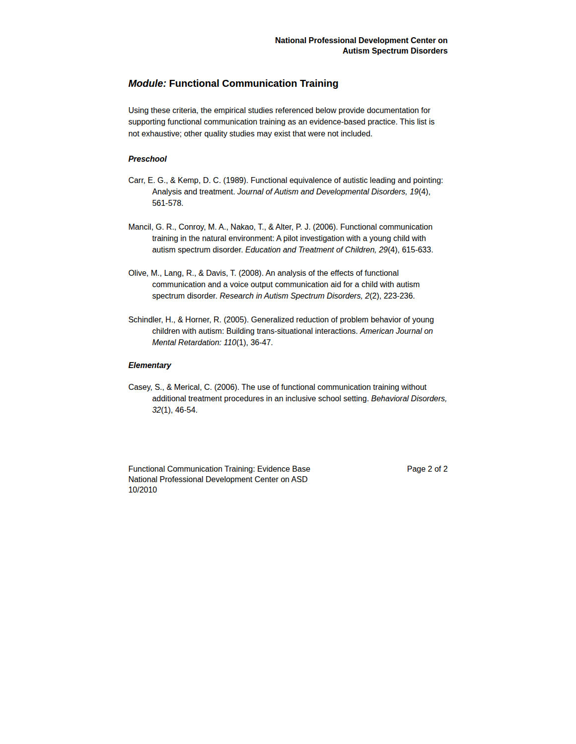National Professional Development Center on
Autism Spectrum Disorders
Module: Functional Communication Training
Using these criteria, the empirical studies referenced below provide documentation for supporting functional communication training as an evidence-based practice. This list is not exhaustive; other quality studies may exist that were not included.
Preschool
Carr, E. G., & Kemp, D. C. (1989). Functional equivalence of autistic leading and pointing: Analysis and treatment. Journal of Autism and Developmental Disorders, 19(4), 561-578.
Mancil, G. R., Conroy, M. A., Nakao, T., & Alter, P. J. (2006). Functional communication training in the natural environment: A pilot investigation with a young child with autism spectrum disorder. Education and Treatment of Children, 29(4), 615-633.
Olive, M., Lang, R., & Davis, T. (2008). An analysis of the effects of functional communication and a voice output communication aid for a child with autism spectrum disorder. Research in Autism Spectrum Disorders, 2(2), 223-236.
Schindler, H., & Horner, R. (2005). Generalized reduction of problem behavior of young children with autism: Building trans-situational interactions. American Journal on Mental Retardation: 110(1), 36-47.
Elementary
Casey, S., & Merical, C. (2006). The use of functional communication training without additional treatment procedures in an inclusive school setting. Behavioral Disorders, 32(1), 46-54.
Functional Communication Training: Evidence Base
National Professional Development Center on ASD
10/2010
Page 2 of 2